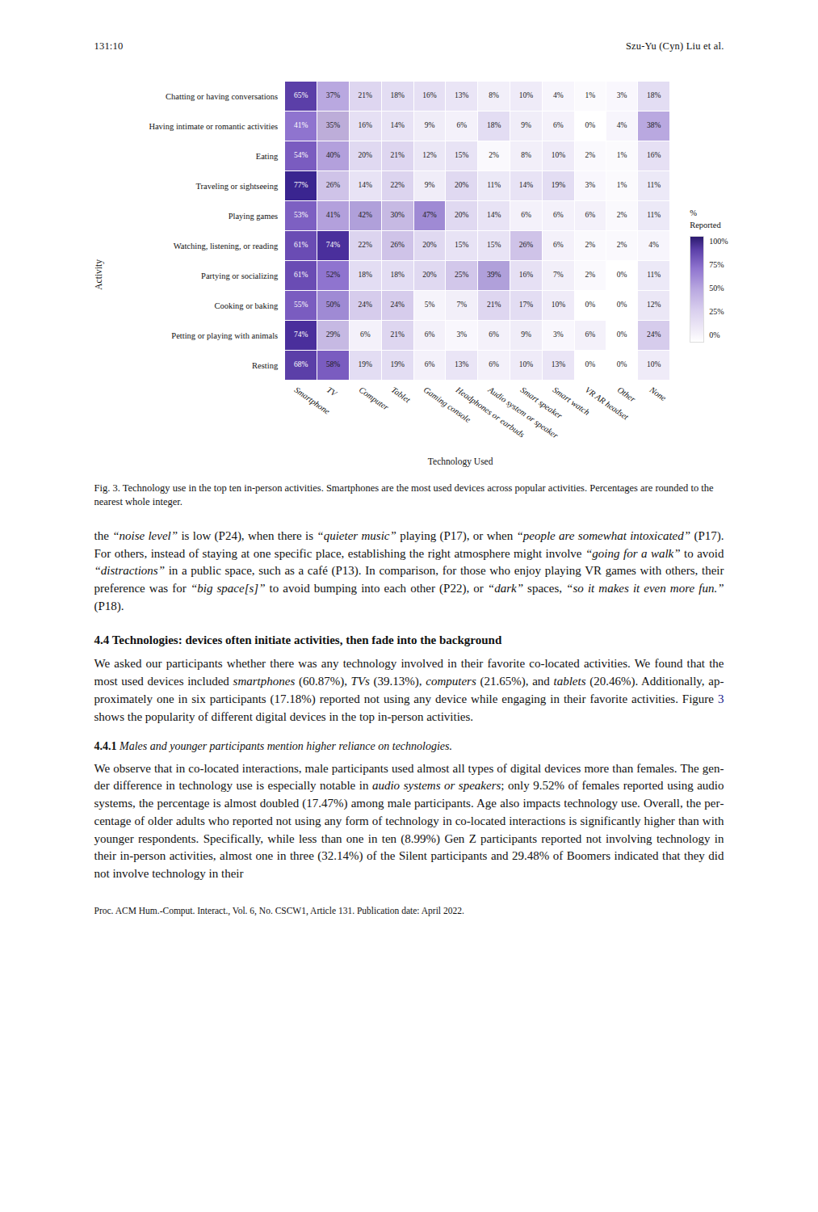131:10
Szu-Yu (Cyn) Liu et al.
Activity
| Chatting or having conversations | 65% | 37% | 21% | 18% | 16% | 13% | 8% | 10% | 4% | 1% | 3% | 18% |
| Having intimate or romantic activities | 41% | 35% | 16% | 14% | 9% | 6% | 18% | 9% | 6% | 0% | 4% | 38% |
| Eating | 54% | 40% | 20% | 21% | 12% | 15% | 2% | 8% | 10% | 2% | 1% | 16% |
| Traveling or sightseeing | 77% | 26% | 14% | 22% | 9% | 20% | 11% | 14% | 19% | 3% | 1% | 11% |
| Playing games | 53% | 41% | 42% | 30% | 47% | 20% | 14% | 6% | 6% | 6% | 2% | 11% |
| Watching, listening, or reading | 61% | 74% | 22% | 26% | 20% | 15% | 15% | 26% | 6% | 2% | 2% | 4% |
| Partying or socializing | 61% | 52% | 18% | 18% | 20% | 25% | 39% | 16% | 7% | 2% | 0% | 11% |
| Cooking or baking | 55% | 50% | 24% | 24% | 5% | 7% | 21% | 17% | 10% | 0% | 0% | 12% |
| Petting or playing with animals | 74% | 29% | 6% | 21% | 6% | 3% | 6% | 9% | 3% | 6% | 0% | 24% |
| Resting | 68% | 58% | 19% | 19% | 6% | 13% | 6% | 10% | 13% | 0% | 0% | 10% |
Smartphone
TV
Computer
Tablet
Gaming console
Headphones or earbuds
Audio system or speaker
Smart speaker
Smart watch
VR AR headset
Other
None
Technology Used
% Reported
100%
75%
50%
25%
0%
Fig. 3. Technology use in the top ten in-person activities. Smartphones are the most used devices across popular activities. Percentages are rounded to the nearest whole integer.
the “noise level” is low (P24), when there is “quieter music” playing (P17), or when “people are somewhat intoxicated” (P17). For others, instead of staying at one specific place, establishing the right atmosphere might involve “going for a walk” to avoid “distractions” in a public space, such as a café (P13). In comparison, for those who enjoy playing VR games with others, their preference was for “big space[s]” to avoid bumping into each other (P22), or “dark” spaces, “so it makes it even more fun.” (P18).
4.4 Technologies: devices often initiate activities, then fade into the background
We asked our participants whether there was any technology involved in their favorite co-located activities. We found that the most used devices included smartphones (60.87%), TVs (39.13%), computers (21.65%), and tablets (20.46%). Additionally, approximately one in six participants (17.18%) reported not using any device while engaging in their favorite activities. Figure 3 shows the popularity of different digital devices in the top in-person activities.
4.4.1 Males and younger participants mention higher reliance on technologies.
We observe that in co-located interactions, male participants used almost all types of digital devices more than females. The gender difference in technology use is especially notable in audio systems or speakers; only 9.52% of females reported using audio systems, the percentage is almost doubled (17.47%) among male participants. Age also impacts technology use. Overall, the percentage of older adults who reported not using any form of technology in co-located interactions is significantly higher than with younger respondents. Specifically, while less than one in ten (8.99%) Gen Z participants reported not involving technology in their in-person activities, almost one in three (32.14%) of the Silent participants and 29.48% of Boomers indicated that they did not involve technology in their
Proc. ACM Hum.-Comput. Interact., Vol. 6, No. CSCW1, Article 131. Publication date: April 2022.